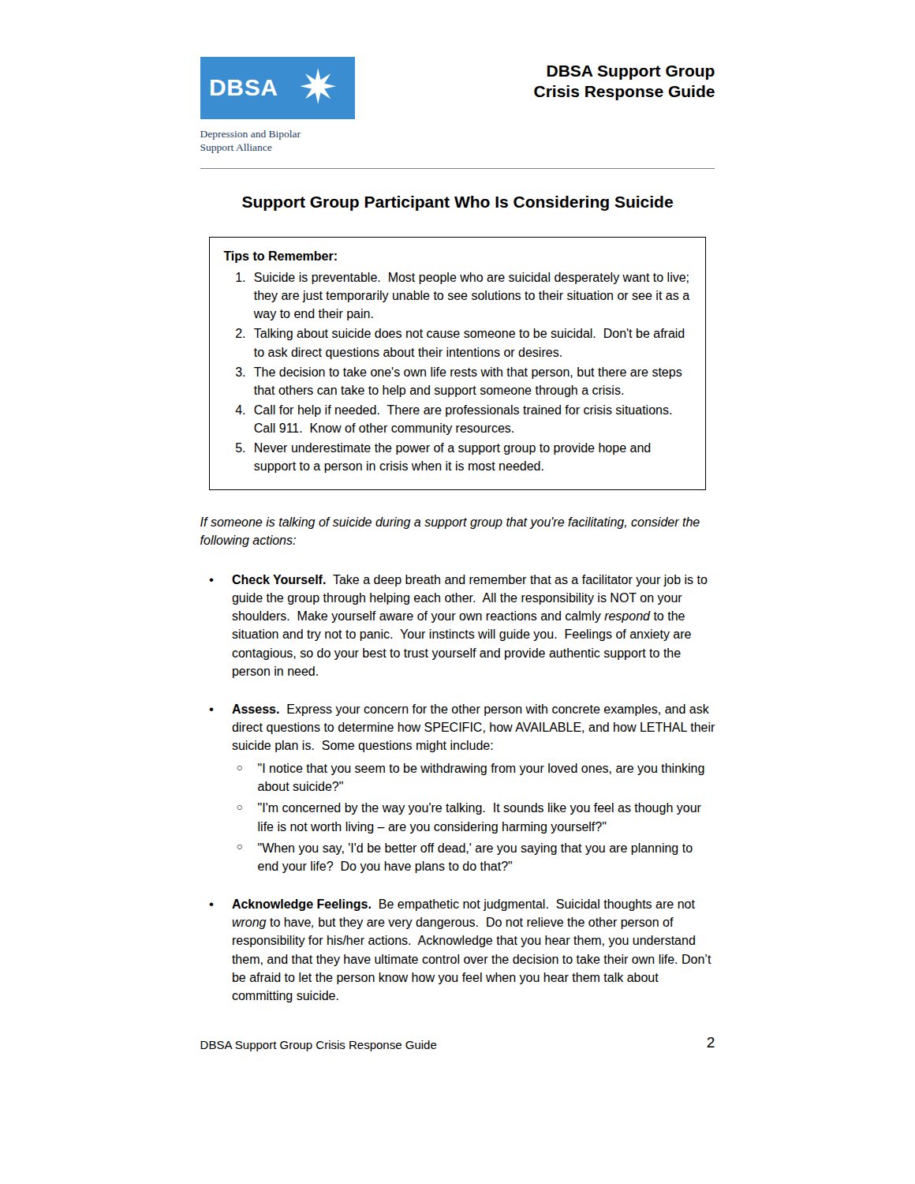DBSA ✷
Depression and Bipolar
Support Alliance
DBSA Support Group
Crisis Response Guide
Support Group Participant Who Is Considering Suicide
Tips to Remember:
Suicide is preventable. Most people who are suicidal desperately want to live; they are just temporarily unable to see solutions to their situation or see it as a way to end their pain.
Talking about suicide does not cause someone to be suicidal. Don't be afraid to ask direct questions about their intentions or desires.
The decision to take one's own life rests with that person, but there are steps that others can take to help and support someone through a crisis.
Call for help if needed. There are professionals trained for crisis situations. Call 911. Know of other community resources.
Never underestimate the power of a support group to provide hope and support to a person in crisis when it is most needed.
If someone is talking of suicide during a support group that you're facilitating, consider the following actions:
Check Yourself. Take a deep breath and remember that as a facilitator your job is to guide the group through helping each other. All the responsibility is NOT on your shoulders. Make yourself aware of your own reactions and calmly respond to the situation and try not to panic. Your instincts will guide you. Feelings of anxiety are contagious, so do your best to trust yourself and provide authentic support to the person in need.
Assess. Express your concern for the other person with concrete examples, and ask direct questions to determine how SPECIFIC, how AVAILABLE, and how LETHAL their suicide plan is. Some questions might include:
"I notice that you seem to be withdrawing from your loved ones, are you thinking about suicide?"
"I'm concerned by the way you're talking. It sounds like you feel as though your life is not worth living – are you considering harming yourself?"
"When you say, 'I'd be better off dead,' are you saying that you are planning to end your life? Do you have plans to do that?"
Acknowledge Feelings. Be empathetic not judgmental. Suicidal thoughts are not wrong to have, but they are very dangerous. Do not relieve the other person of responsibility for his/her actions. Acknowledge that you hear them, you understand them, and that they have ultimate control over the decision to take their own life. Don’t be afraid to let the person know how you feel when you hear them talk about committing suicide.
DBSA Support Group Crisis Response Guide
2